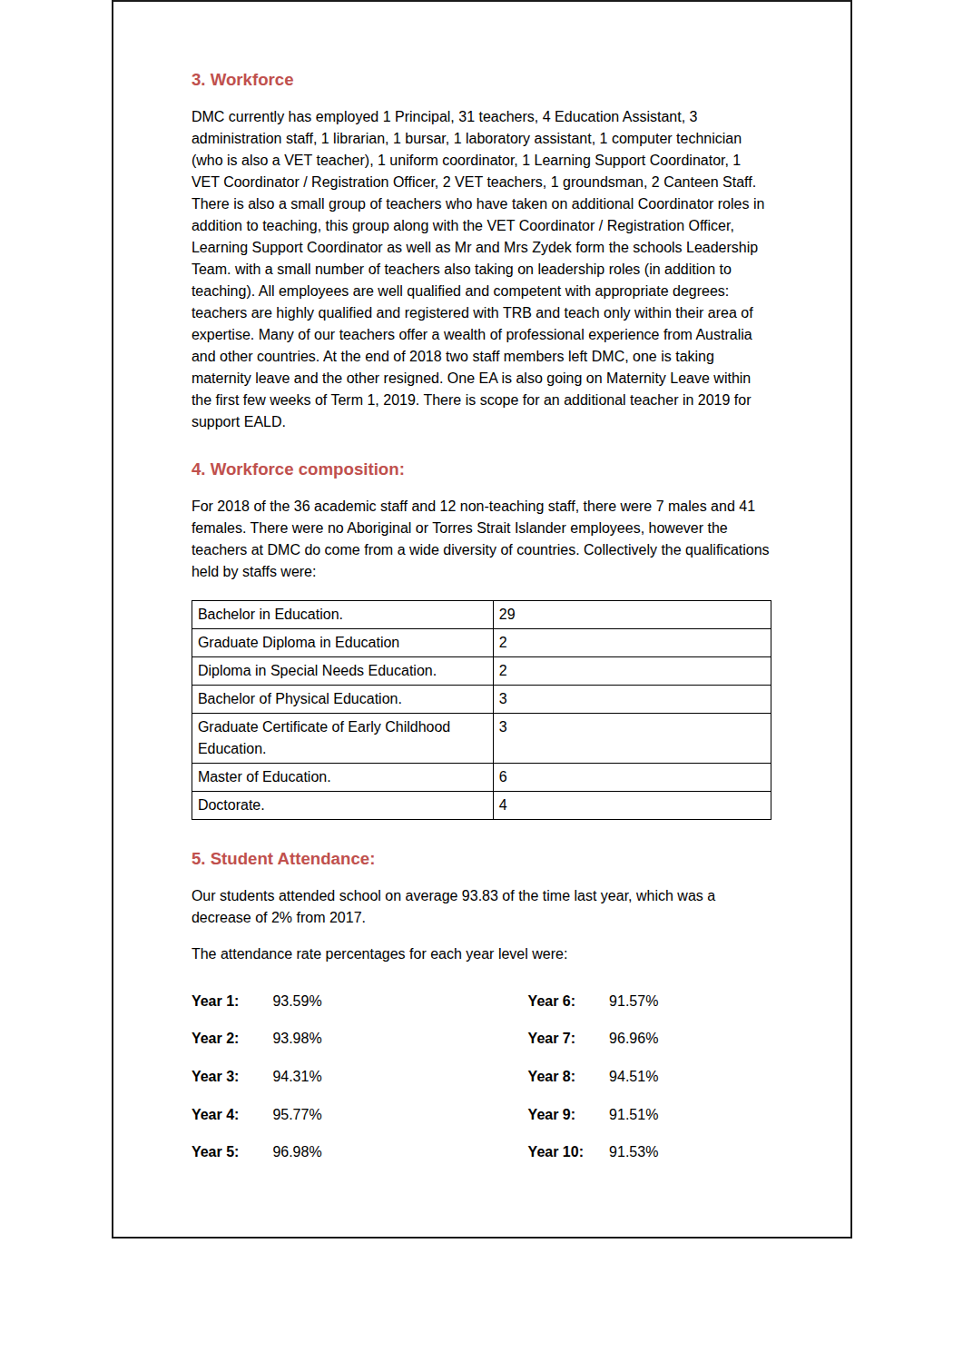3. Workforce
DMC currently has employed 1 Principal, 31 teachers, 4 Education Assistant, 3 administration staff, 1 librarian, 1 bursar, 1 laboratory assistant, 1 computer technician (who is also a VET teacher), 1 uniform coordinator, 1 Learning Support Coordinator, 1 VET Coordinator / Registration Officer, 2 VET teachers, 1 groundsman, 2 Canteen Staff. There is also a small group of teachers who have taken on additional Coordinator roles in addition to teaching, this group along with the VET Coordinator / Registration Officer, Learning Support Coordinator as well as Mr and Mrs Zydek form the schools Leadership Team. with a small number of teachers also taking on leadership roles (in addition to teaching). All employees are well qualified and competent with appropriate degrees: teachers are highly qualified and registered with TRB and teach only within their area of expertise. Many of our teachers offer a wealth of professional experience from Australia and other countries. At the end of 2018 two staff members left DMC, one is taking maternity leave and the other resigned. One EA is also going on Maternity Leave within the first few weeks of Term 1, 2019. There is scope for an additional teacher in 2019 for support EALD.
4. Workforce composition:
For 2018 of the 36 academic staff and 12 non-teaching staff, there were 7 males and 41 females. There were no Aboriginal or Torres Strait Islander employees, however the teachers at DMC do come from a wide diversity of countries. Collectively the qualifications held by staffs were:
| Bachelor in Education. | 29 |
| Graduate Diploma in Education | 2 |
| Diploma in Special Needs Education. | 2 |
| Bachelor of Physical Education. | 3 |
| Graduate Certificate of Early Childhood Education. | 3 |
| Master of Education. | 6 |
| Doctorate. | 4 |
5. Student Attendance:
Our students attended school on average 93.83 of the time last year, which was a decrease of 2% from 2017.
The attendance rate percentages for each year level were:
| Year 1: | 93.59% | | Year 6: | 91.57% |
| Year 2: | 93.98% | | Year 7: | 96.96% |
| Year 3: | 94.31% | | Year 8: | 94.51% |
| Year 4: | 95.77% | | Year 9: | 91.51% |
| Year 5: | 96.98% | | Year 10: | 91.53% |